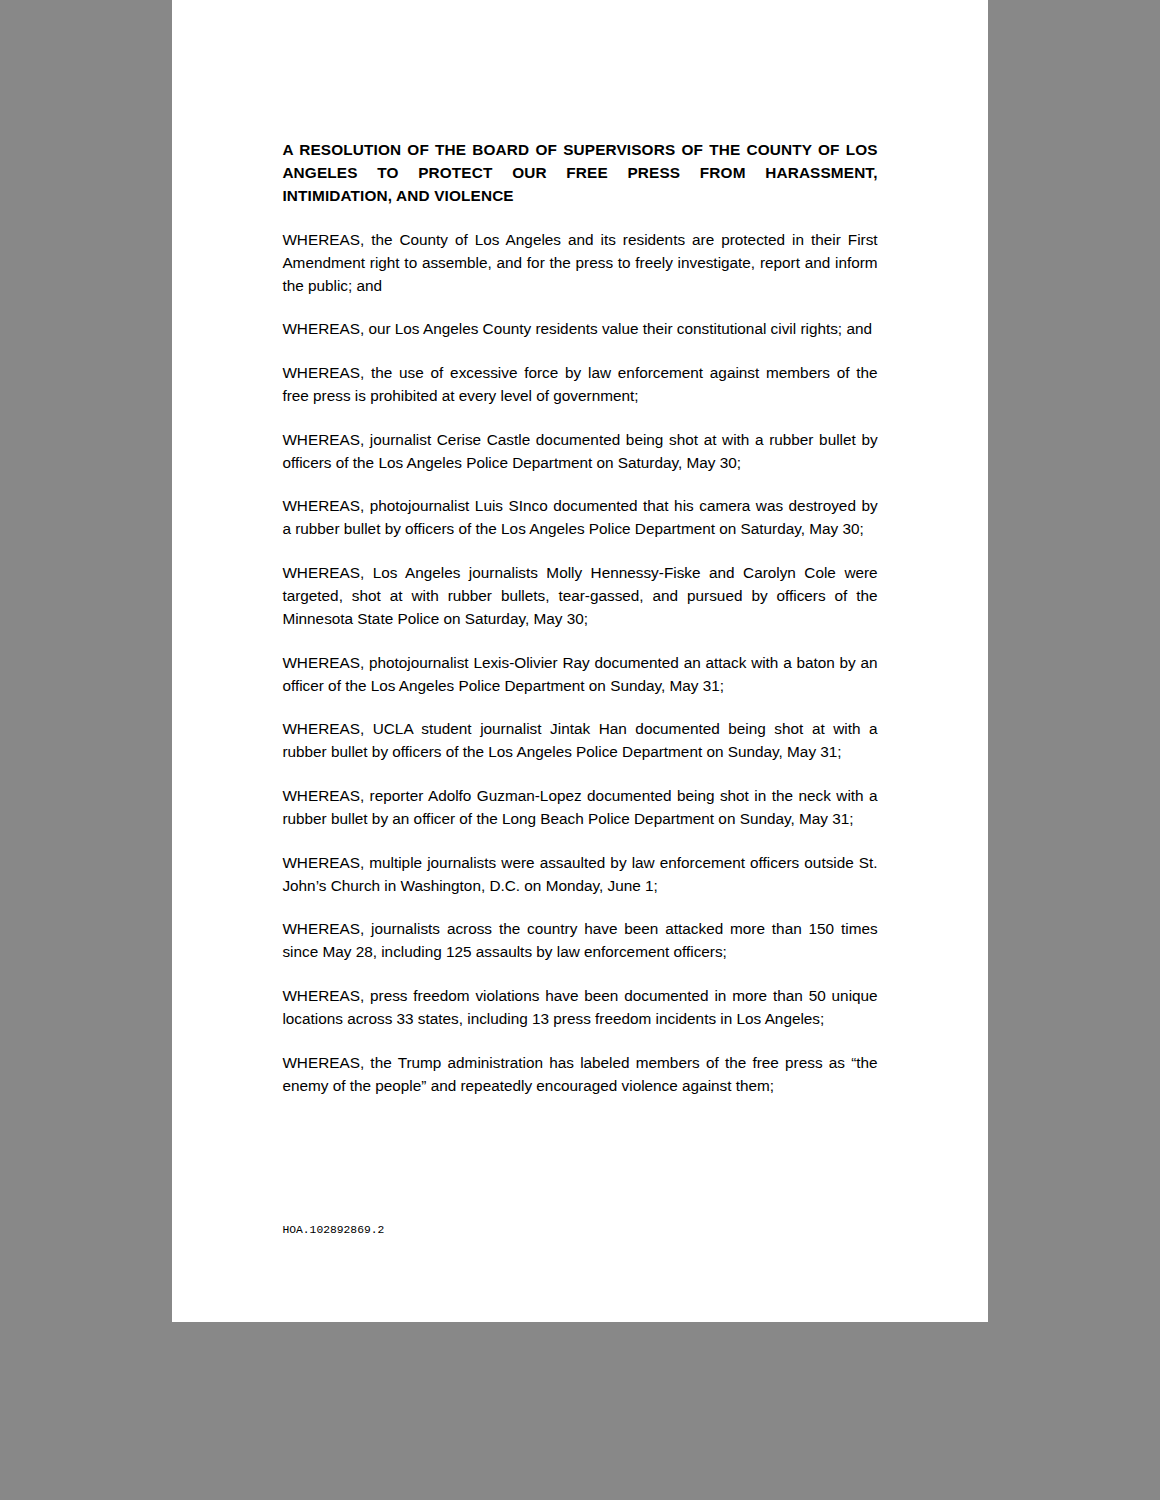A Resolution of the Board of Supervisors of the County of Los Angeles to Protect Our Free Press from Harassment, Intimidation, and Violence
WHEREAS, the County of Los Angeles and its residents are protected in their First Amendment right to assemble, and for the press to freely investigate, report and inform the public; and
WHEREAS, our Los Angeles County residents value their constitutional civil rights; and
WHEREAS, the use of excessive force by law enforcement against members of the free press is prohibited at every level of government;
WHEREAS, journalist Cerise Castle documented being shot at with a rubber bullet by officers of the Los Angeles Police Department on Saturday, May 30;
WHEREAS, photojournalist Luis SInco documented that his camera was destroyed by a rubber bullet by officers of the Los Angeles Police Department on Saturday, May 30;
WHEREAS, Los Angeles journalists Molly Hennessy-Fiske and Carolyn Cole were targeted, shot at with rubber bullets, tear-gassed, and pursued by officers of the Minnesota State Police on Saturday, May 30;
WHEREAS, photojournalist Lexis-Olivier Ray documented an attack with a baton by an officer of the Los Angeles Police Department on Sunday, May 31;
WHEREAS, UCLA student journalist Jintak Han documented being shot at with a rubber bullet by officers of the Los Angeles Police Department on Sunday, May 31;
WHEREAS, reporter Adolfo Guzman-Lopez documented being shot in the neck with a rubber bullet by an officer of the Long Beach Police Department on Sunday, May 31;
WHEREAS, multiple journalists were assaulted by law enforcement officers outside St. John’s Church in Washington, D.C. on Monday, June 1;
WHEREAS, journalists across the country have been attacked more than 150 times since May 28, including 125 assaults by law enforcement officers;
WHEREAS, press freedom violations have been documented in more than 50 unique locations across 33 states, including 13 press freedom incidents in Los Angeles;
WHEREAS, the Trump administration has labeled members of the free press as “the enemy of the people” and repeatedly encouraged violence against them;
HOA.102892869.2